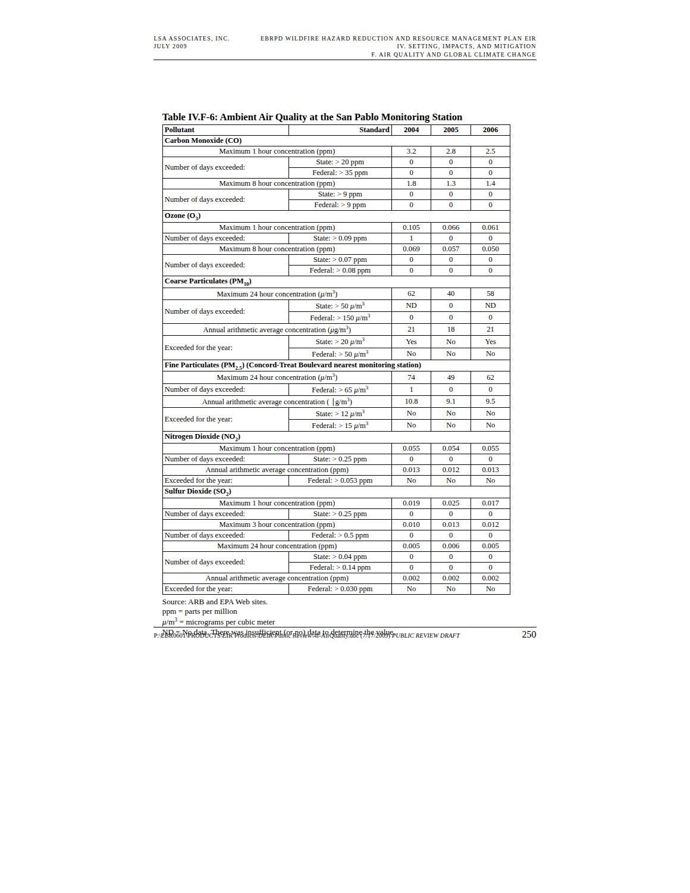LSA ASSOCIATES, INC.
JULY 2009
EBRPD WILDFIRE HAZARD REDUCTION AND RESOURCE MANAGEMENT PLAN EIR
IV. SETTING, IMPACTS, AND MITIGATION
F. AIR QUALITY AND GLOBAL CLIMATE CHANGE
Table IV.F-6: Ambient Air Quality at the San Pablo Monitoring Station
| Pollutant | Standard | 2004 | 2005 | 2006 |
| --- | --- | --- | --- | --- |
| Carbon Monoxide (CO) |
| Maximum 1 hour concentration (ppm) | 3.2 | 2.8 | 2.5 |
| Number of days exceeded: | State: > 20 ppm | 0 | 0 | 0 |
| Federal: > 35 ppm | 0 | 0 | 0 |
| Maximum 8 hour concentration (ppm) | 1.8 | 1.3 | 1.4 |
| Number of days exceeded: | State: > 9 ppm | 0 | 0 | 0 |
| Federal: > 9 ppm | 0 | 0 | 0 |
| Ozone (O 3 ) |
| Maximum 1 hour concentration (ppm) | 0.105 | 0.066 | 0.061 |
| Number of days exceeded: | State: > 0.09 ppm | 1 | 0 | 0 |
| Maximum 8 hour concentration (ppm) | 0.069 | 0.057 | 0.050 |
| Number of days exceeded: | State: > 0.07 ppm | 0 | 0 | 0 |
| Federal: > 0.08 ppm | 0 | 0 | 0 |
| Coarse Particulates (PM 10 ) |
| Maximum 24 hour concentration ( μ /m 3 ) | 62 | 40 | 58 |
| Number of days exceeded: | State: > 50 μ /m 3 | ND | 0 | ND |
| Federal: > 150 μ /m 3 | 0 | 0 | 0 |
| Annual arithmetic average concentration ( μ g/m 3 ) | 21 | 18 | 21 |
| Exceeded for the year: | State: > 20 μ /m 3 | Yes | No | Yes |
| Federal: > 50 μ /m 3 | No | No | No |
| Fine Particulates (PM 2.5 ) (Concord-Treat Boulevard nearest monitoring station) |
| Maximum 24 hour concentration ( μ /m 3 ) | 74 | 49 | 62 |
| Number of days exceeded: | Federal: > 65 μ /m 3 | 1 | 0 | 0 |
| Annual arithmetic average concentration ( ∣g/m 3 ) | 10.8 | 9.1 | 9.5 |
| Exceeded for the year: | State: > 12 μ /m 3 | No | No | No |
| Federal: > 15 μ /m 3 | No | No | No |
| Nitrogen Dioxide (NO 2 ) |
| Maximum 1 hour concentration (ppm) | 0.055 | 0.054 | 0.055 |
| Number of days exceeded: | State: > 0.25 ppm | 0 | 0 | 0 |
| Annual arithmetic average concentration (ppm) | 0.013 | 0.012 | 0.013 |
| Exceeded for the year: | Federal: > 0.053 ppm | No | No | No |
| Sulfur Dioxide (SO 2 ) |
| Maximum 1 hour concentration (ppm) | 0.019 | 0.025 | 0.017 |
| Number of days exceeded: | State: > 0.25 ppm | 0 | 0 | 0 |
| Maximum 3 hour concentration (ppm) | 0.010 | 0.013 | 0.012 |
| Number of days exceeded: | Federal: > 0.5 ppm | 0 | 0 | 0 |
| Maximum 24 hour concentration (ppm) | 0.005 | 0.006 | 0.005 |
| Number of days exceeded: | State: > 0.04 ppm | 0 | 0 | 0 |
| Federal: > 0.14 ppm | 0 | 0 | 0 |
| Annual arithmetic average concentration (ppm) | 0.002 | 0.002 | 0.002 |
| Exceeded for the year: | Federal: > 0.030 ppm | No | No | No |
Source: ARB and EPA Web sites.
ppm = parts per million
μ/m3 = micrograms per cubic meter
ND = No data. There was insufficient (or no) data to determine the value.
P:\EBR0601\PRODUCTS\EIR Products\DEIR\Public Review\4f-AirQuality.doc (7/17/2009) PUBLIC REVIEW DRAFT
250